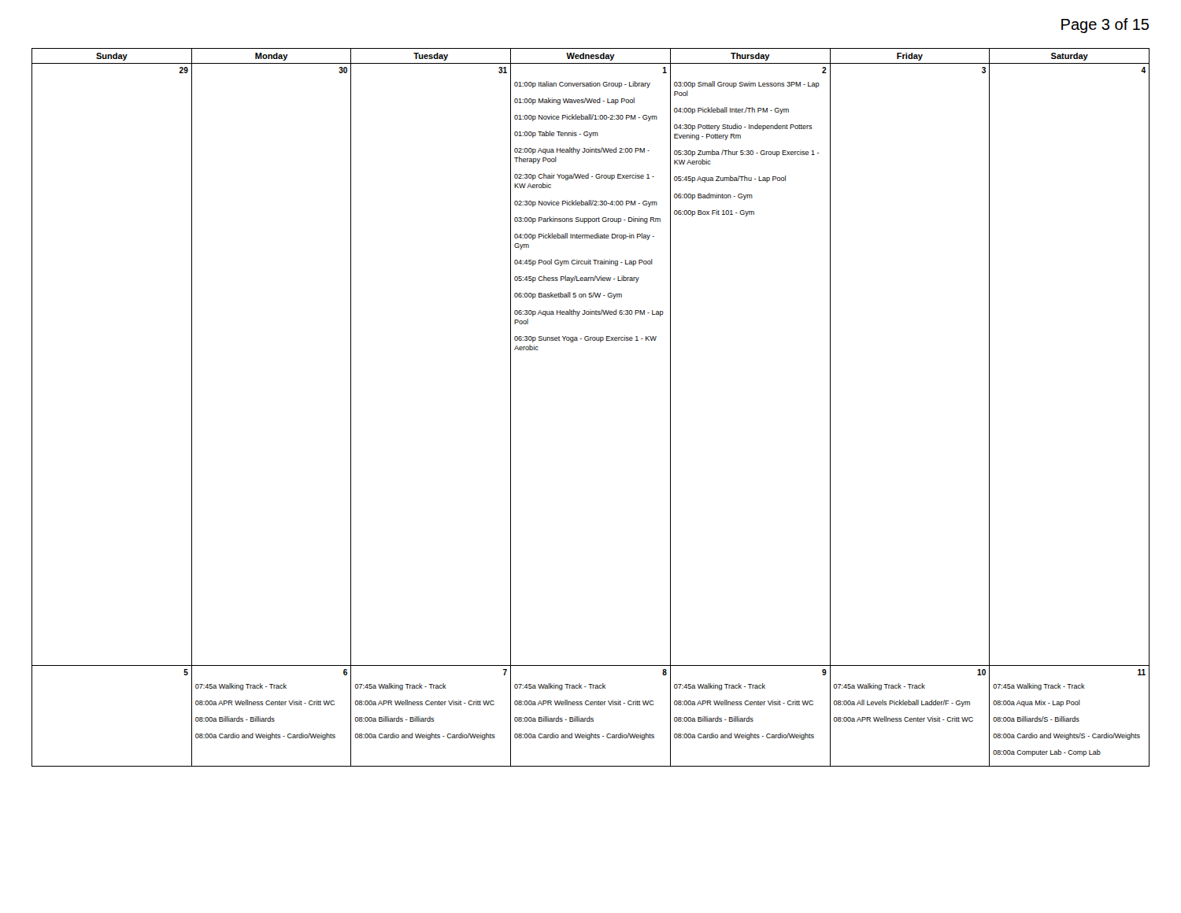Page 3 of 15
| Sunday | Monday | Tuesday | Wednesday | Thursday | Friday | Saturday |
| --- | --- | --- | --- | --- | --- | --- |
| 29 | 30 | 31 | 1 01:00p Italian Conversation Group - Library 01:00p Making Waves/Wed - Lap Pool 01:00p Novice Pickleball/1:00-2:30 PM - Gym 01:00p Table Tennis - Gym 02:00p Aqua Healthy Joints/Wed 2:00 PM - Therapy Pool 02:30p Chair Yoga/Wed - Group Exercise 1 - KW Aerobic 02:30p Novice Pickleball/2:30-4:00 PM - Gym 03:00p Parkinsons Support Group - Dining Rm 04:00p Pickleball Intermediate Drop-in Play - Gym 04:45p Pool Gym Circuit Training - Lap Pool 05:45p Chess Play/Learn/View - Library 06:00p Basketball 5 on 5/W - Gym 06:30p Aqua Healthy Joints/Wed 6:30 PM - Lap Pool 06:30p Sunset Yoga - Group Exercise 1 - KW Aerobic | 2 03:00p Small Group Swim Lessons 3PM - Lap Pool 04:00p Pickleball Inter./Th PM - Gym 04:30p Pottery Studio - Independent Potters Evening - Pottery Rm 05:30p Zumba /Thur 5:30 - Group Exercise 1 - KW Aerobic 05:45p Aqua Zumba/Thu - Lap Pool 06:00p Badminton - Gym 06:00p Box Fit 101 - Gym | 3 | 4 |
| 5 | 6 07:45a Walking Track - Track 08:00a APR Wellness Center Visit - Critt WC 08:00a Billiards - Billiards 08:00a Cardio and Weights - Cardio/Weights | 7 07:45a Walking Track - Track 08:00a APR Wellness Center Visit - Critt WC 08:00a Billiards - Billiards 08:00a Cardio and Weights - Cardio/Weights | 8 07:45a Walking Track - Track 08:00a APR Wellness Center Visit - Critt WC 08:00a Billiards - Billiards 08:00a Cardio and Weights - Cardio/Weights | 9 07:45a Walking Track - Track 08:00a APR Wellness Center Visit - Critt WC 08:00a Billiards - Billiards 08:00a Cardio and Weights - Cardio/Weights | 10 07:45a Walking Track - Track 08:00a All Levels Pickleball Ladder/F - Gym 08:00a APR Wellness Center Visit - Critt WC | 11 07:45a Walking Track - Track 08:00a Aqua Mix - Lap Pool 08:00a Billiards/S - Billiards 08:00a Cardio and Weights/S - Cardio/Weights 08:00a Computer Lab - Comp Lab |